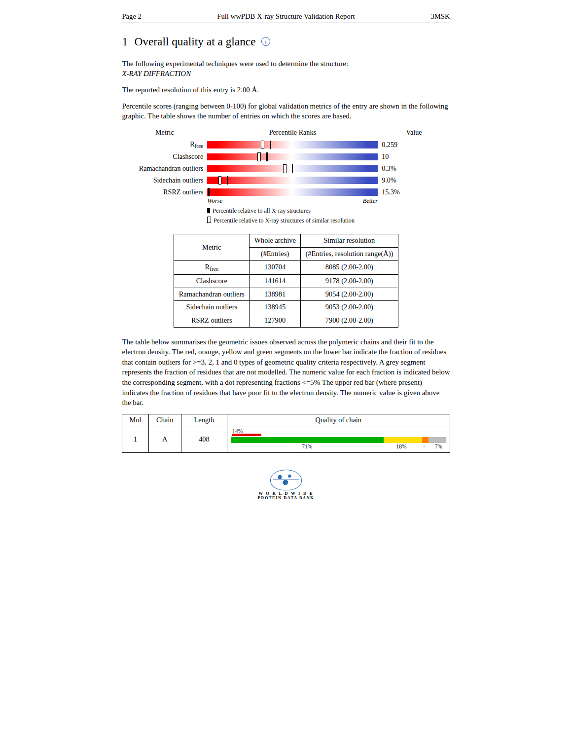Page 2
Full wwPDB X-ray Structure Validation Report
3MSK
1 Overall quality at a glance i
The following experimental techniques were used to determine the structure:
X-RAY DIFFRACTION
The reported resolution of this entry is 2.00 Å.
Percentile scores (ranging between 0-100) for global validation metrics of the entry are shown in the following graphic. The table shows the number of entries on which the scores are based.
| Metric | Percentile Ranks | Value |
| R free | | 0.259 |
| Clashscore | | 10 |
| Ramachandran outliers | | 0.3% |
| Sidechain outliers | | 9.0% |
| RSRZ outliers | | 15.3% |
| | Worse Better | |
| | Percentile relative to all X-ray structures Percentile relative to X-ray structures of similar resolution | |
| Metric | Whole archive | Similar resolution |
| --- | --- | --- |
| (#Entries) | (#Entries, resolution range(Å)) |
| R free | 130704 | 8085 (2.00-2.00) |
| Clashscore | 141614 | 9178 (2.00-2.00) |
| Ramachandran outliers | 138981 | 9054 (2.00-2.00) |
| Sidechain outliers | 138945 | 9053 (2.00-2.00) |
| RSRZ outliers | 127900 | 7900 (2.00-2.00) |
The table below summarises the geometric issues observed across the polymeric chains and their fit to the electron density. The red, orange, yellow and green segments on the lower bar indicate the fraction of residues that contain outliers for >=3, 2, 1 and 0 types of geometric quality criteria respectively. A grey segment represents the fraction of residues that are not modelled. The numeric value for each fraction is indicated below the corresponding segment, with a dot representing fractions <=5% The upper red bar (where present) indicates the fraction of residues that have poor fit to the electron density. The numeric value is given above the bar.
| Mol | Chain | Length | Quality of chain |
| --- | --- | --- | --- |
| 1 | A | 408 | 14% 71% 18% · 7% |
W O R L D W I D E
PROTEIN DATA BANK